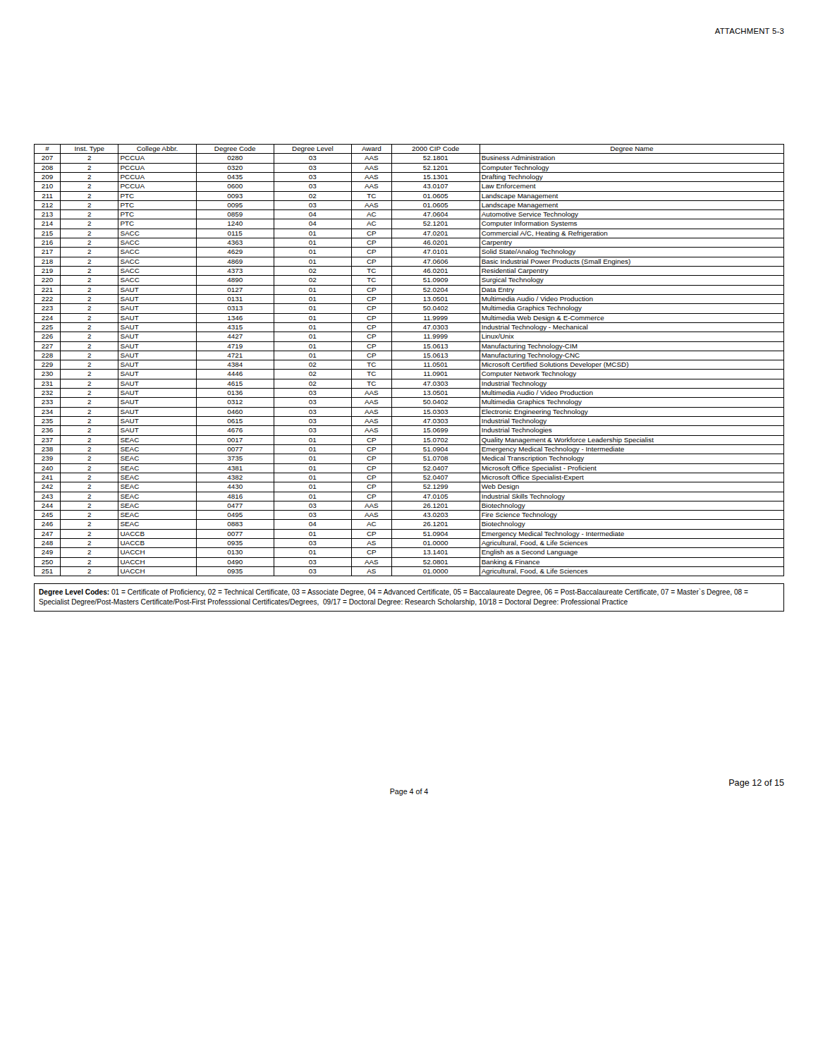ATTACHMENT 5-3
| # | Inst. Type | College Abbr. | Degree Code | Degree Level | Award | 2000 CIP Code | Degree Name |
| --- | --- | --- | --- | --- | --- | --- | --- |
| 207 | 2 | PCCUA | 0280 | 03 | AAS | 52.1801 | Business Administration |
| 208 | 2 | PCCUA | 0320 | 03 | AAS | 52.1201 | Computer Technology |
| 209 | 2 | PCCUA | 0435 | 03 | AAS | 15.1301 | Drafting Technology |
| 210 | 2 | PCCUA | 0600 | 03 | AAS | 43.0107 | Law Enforcement |
| 211 | 2 | PTC | 0093 | 02 | TC | 01.0605 | Landscape Management |
| 212 | 2 | PTC | 0095 | 03 | AAS | 01.0605 | Landscape Management |
| 213 | 2 | PTC | 0859 | 04 | AC | 47.0604 | Automotive Service Technology |
| 214 | 2 | PTC | 1240 | 04 | AC | 52.1201 | Computer Information Systems |
| 215 | 2 | SACC | 0115 | 01 | CP | 47.0201 | Commercial A/C, Heating & Refrigeration |
| 216 | 2 | SACC | 4363 | 01 | CP | 46.0201 | Carpentry |
| 217 | 2 | SACC | 4629 | 01 | CP | 47.0101 | Solid State/Analog Technology |
| 218 | 2 | SACC | 4869 | 01 | CP | 47.0606 | Basic Industrial Power Products (Small Engines) |
| 219 | 2 | SACC | 4373 | 02 | TC | 46.0201 | Residential Carpentry |
| 220 | 2 | SACC | 4890 | 02 | TC | 51.0909 | Surgical Technology |
| 221 | 2 | SAUT | 0127 | 01 | CP | 52.0204 | Data Entry |
| 222 | 2 | SAUT | 0131 | 01 | CP | 13.0501 | Multimedia Audio / Video Production |
| 223 | 2 | SAUT | 0313 | 01 | CP | 50.0402 | Multimedia Graphics Technology |
| 224 | 2 | SAUT | 1346 | 01 | CP | 11.9999 | Multimedia Web Design & E-Commerce |
| 225 | 2 | SAUT | 4315 | 01 | CP | 47.0303 | Industrial Technology - Mechanical |
| 226 | 2 | SAUT | 4427 | 01 | CP | 11.9999 | Linux/Unix |
| 227 | 2 | SAUT | 4719 | 01 | CP | 15.0613 | Manufacturing Technology-CIM |
| 228 | 2 | SAUT | 4721 | 01 | CP | 15.0613 | Manufacturing Technology-CNC |
| 229 | 2 | SAUT | 4384 | 02 | TC | 11.0501 | Microsoft Certified Solutions Developer (MCSD) |
| 230 | 2 | SAUT | 4446 | 02 | TC | 11.0901 | Computer Network Technology |
| 231 | 2 | SAUT | 4615 | 02 | TC | 47.0303 | Industrial Technology |
| 232 | 2 | SAUT | 0136 | 03 | AAS | 13.0501 | Multimedia Audio / Video Production |
| 233 | 2 | SAUT | 0312 | 03 | AAS | 50.0402 | Multimedia Graphics Technology |
| 234 | 2 | SAUT | 0460 | 03 | AAS | 15.0303 | Electronic Engineering Technology |
| 235 | 2 | SAUT | 0615 | 03 | AAS | 47.0303 | Industrial Technology |
| 236 | 2 | SAUT | 4676 | 03 | AAS | 15.0699 | Industrial Technologies |
| 237 | 2 | SEAC | 0017 | 01 | CP | 15.0702 | Quality Management & Workforce Leadership Specialist |
| 238 | 2 | SEAC | 0077 | 01 | CP | 51.0904 | Emergency Medical Technology - Intermediate |
| 239 | 2 | SEAC | 3735 | 01 | CP | 51.0708 | Medical Transcription Technology |
| 240 | 2 | SEAC | 4381 | 01 | CP | 52.0407 | Microsoft Office Specialist - Proficient |
| 241 | 2 | SEAC | 4382 | 01 | CP | 52.0407 | Microsoft Office Specialist-Expert |
| 242 | 2 | SEAC | 4430 | 01 | CP | 52.1299 | Web Design |
| 243 | 2 | SEAC | 4816 | 01 | CP | 47.0105 | Industrial Skills Technology |
| 244 | 2 | SEAC | 0477 | 03 | AAS | 26.1201 | Biotechnology |
| 245 | 2 | SEAC | 0495 | 03 | AAS | 43.0203 | Fire Science Technology |
| 246 | 2 | SEAC | 0883 | 04 | AC | 26.1201 | Biotechnology |
| 247 | 2 | UACCB | 0077 | 01 | CP | 51.0904 | Emergency Medical Technology - Intermediate |
| 248 | 2 | UACCB | 0935 | 03 | AS | 01.0000 | Agricultural, Food, & Life Sciences |
| 249 | 2 | UACCH | 0130 | 01 | CP | 13.1401 | English as a Second Language |
| 250 | 2 | UACCH | 0490 | 03 | AAS | 52.0801 | Banking & Finance |
| 251 | 2 | UACCH | 0935 | 03 | AS | 01.0000 | Agricultural, Food, & Life Sciences |
Degree Level Codes: 01 = Certificate of Proficiency, 02 = Technical Certificate, 03 = Associate Degree, 04 = Advanced Certificate, 05 = Baccalaureate Degree, 06 = Post-Baccalaureate Certificate, 07 = Master`s Degree, 08 = Specialist Degree/Post-Masters Certificate/Post-First Professsional Certificates/Degrees, 09/17 = Doctoral Degree: Research Scholarship, 10/18 = Doctoral Degree: Professional Practice
Page 4 of 4
Page 12 of 15